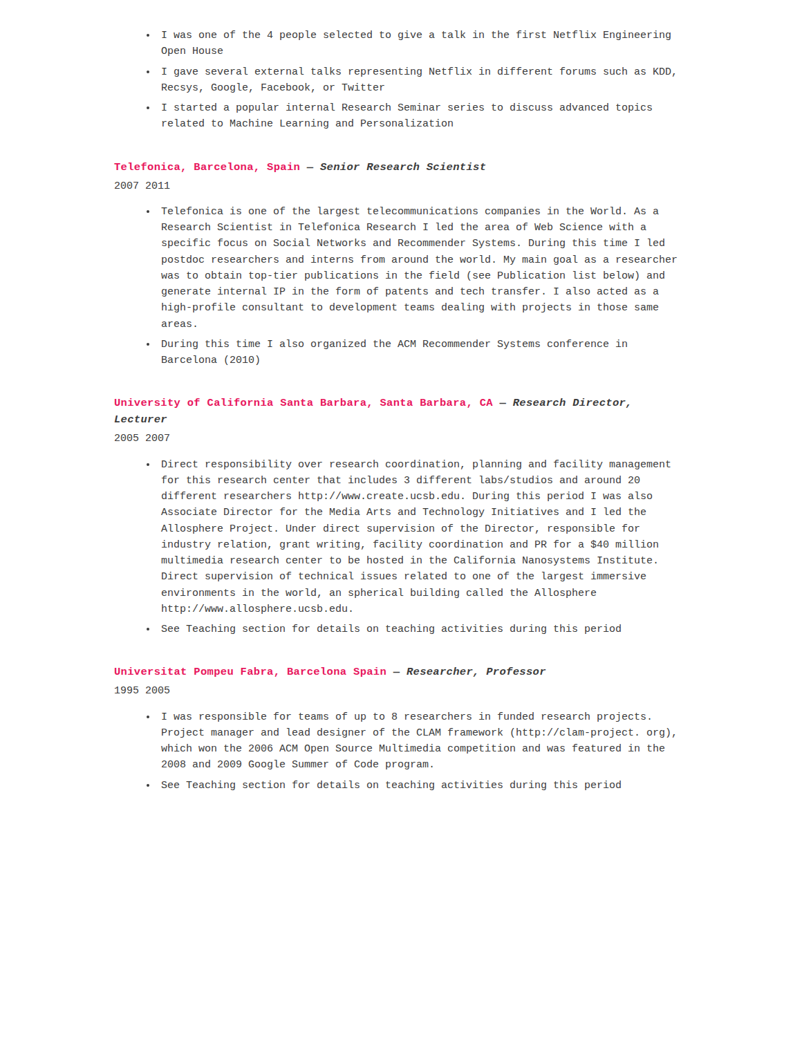I was one of the 4 people selected to give a talk in the first Netflix Engineering Open House
I gave several external talks representing Netflix in different forums such as KDD, Recsys, Google, Facebook, or Twitter
I started a popular internal Research Seminar series to discuss advanced topics related to Machine Learning and Personalization
Telefonica, Barcelona, Spain — Senior Research Scientist
2007 2011
Telefonica is one of the largest telecommunications companies in the World. As a Research Scientist in Telefonica Research I led the area of Web Science with a specific focus on Social Networks and Recommender Systems. During this time I led postdoc researchers and interns from around the world. My main goal as a researcher was to obtain top-tier publications in the field (see Publication list below) and generate internal IP in the form of patents and tech transfer. I also acted as a high-profile consultant to development teams dealing with projects in those same areas.
During this time I also organized the ACM Recommender Systems conference in Barcelona (2010)
University of California Santa Barbara, Santa Barbara, CA — Research Director, Lecturer
2005 2007
Direct responsibility over research coordination, planning and facility management for this research center that includes 3 different labs/studios and around 20 different researchers http://www.create.ucsb.edu. During this period I was also Associate Director for the Media Arts and Technology Initiatives and I led the Allosphere Project. Under direct supervision of the Director, responsible for industry relation, grant writing, facility coordination and PR for a $40 million multimedia research center to be hosted in the California Nanosystems Institute. Direct supervision of technical issues related to one of the largest immersive environments in the world, an spherical building called the Allosphere http://www.allosphere.ucsb.edu.
See Teaching section for details on teaching activities during this period
Universitat Pompeu Fabra, Barcelona Spain — Researcher, Professor
1995 2005
I was responsible for teams of up to 8 researchers in funded research projects. Project manager and lead designer of the CLAM framework (http://clam-project. org), which won the 2006 ACM Open Source Multimedia competition and was featured in the 2008 and 2009 Google Summer of Code program.
See Teaching section for details on teaching activities during this period